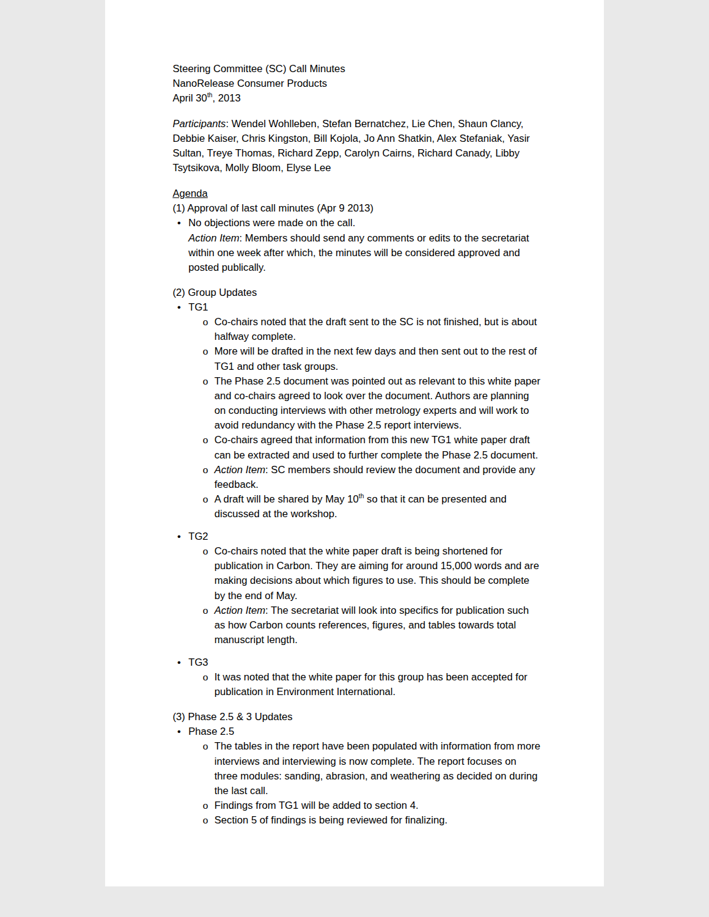Steering Committee (SC) Call Minutes
NanoRelease Consumer Products
April 30th, 2013
Participants: Wendel Wohlleben, Stefan Bernatchez, Lie Chen, Shaun Clancy, Debbie Kaiser, Chris Kingston, Bill Kojola, Jo Ann Shatkin, Alex Stefaniak, Yasir Sultan, Treye Thomas, Richard Zepp, Carolyn Cairns, Richard Canady, Libby Tsytsikova, Molly Bloom, Elyse Lee
Agenda
(1) Approval of last call minutes (Apr 9 2013)
No objections were made on the call.
Action Item: Members should send any comments or edits to the secretariat within one week after which, the minutes will be considered approved and posted publically.
(2) Group Updates
TG1
Co-chairs noted that the draft sent to the SC is not finished, but is about halfway complete.
More will be drafted in the next few days and then sent out to the rest of TG1 and other task groups.
The Phase 2.5 document was pointed out as relevant to this white paper and co-chairs agreed to look over the document. Authors are planning on conducting interviews with other metrology experts and will work to avoid redundancy with the Phase 2.5 report interviews.
Co-chairs agreed that information from this new TG1 white paper draft can be extracted and used to further complete the Phase 2.5 document.
Action Item: SC members should review the document and provide any feedback.
A draft will be shared by May 10th so that it can be presented and discussed at the workshop.
TG2
Co-chairs noted that the white paper draft is being shortened for publication in Carbon. They are aiming for around 15,000 words and are making decisions about which figures to use. This should be complete by the end of May.
Action Item: The secretariat will look into specifics for publication such as how Carbon counts references, figures, and tables towards total manuscript length.
TG3
It was noted that the white paper for this group has been accepted for publication in Environment International.
(3) Phase 2.5 & 3 Updates
Phase 2.5
The tables in the report have been populated with information from more interviews and interviewing is now complete. The report focuses on three modules: sanding, abrasion, and weathering as decided on during the last call.
Findings from TG1 will be added to section 4.
Section 5 of findings is being reviewed for finalizing.